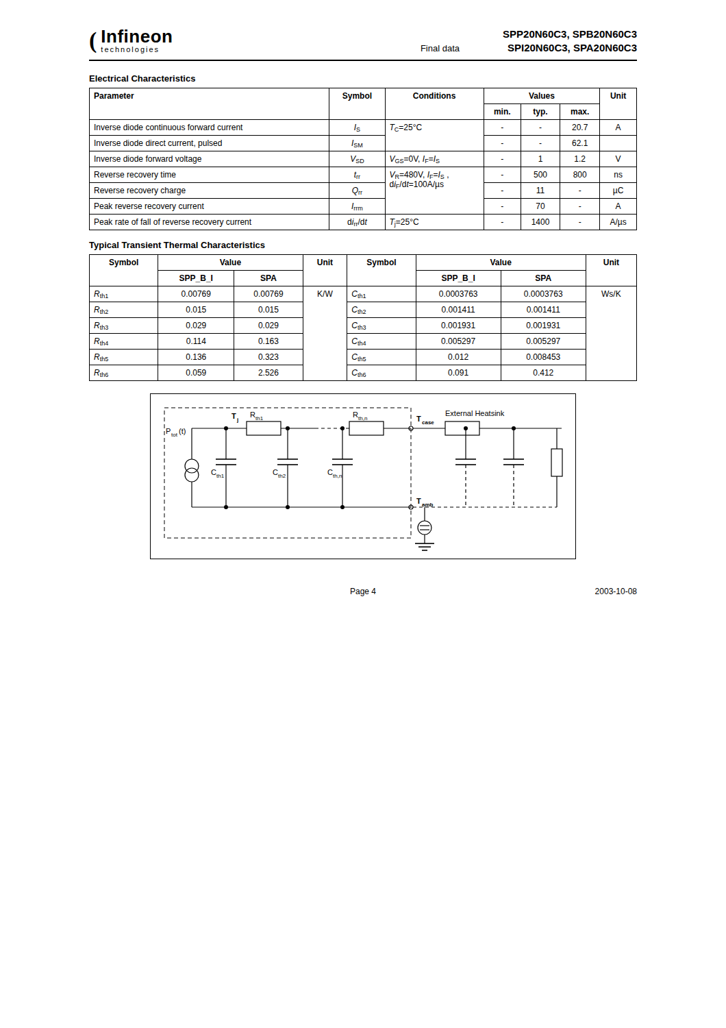(
Infineon
technologies
SPP20N60C3, SPB20N60C3
Final data SPI20N60C3, SPA20N60C3
Electrical Characteristics
| Parameter | Symbol | Conditions | Values | Unit |
| --- | --- | --- | --- | --- |
| min. | typ. | max. |
| Inverse diode continuous forward current | I S | T C =25°C | - | - | 20.7 | A |
| Inverse diode direct current, pulsed | I SM | - | - | 62.1 | |
| Inverse diode forward voltage | V SD | V GS =0V, I F = I S | - | 1 | 1.2 | V |
| Reverse recovery time | t rr | V R =480V, I F = I S , d i F /d t =100A/µs | - | 500 | 800 | ns |
| Reverse recovery charge | Q rr | - | 11 | - | µC |
| Peak reverse recovery current | I rrm | - | 70 | - | A |
| Peak rate of fall of reverse recovery current | d i rr /d t | T j =25°C | - | 1400 | - | A/µs |
Typical Transient Thermal Characteristics
| Symbol | Value | Unit | Symbol | Value | Unit |
| --- | --- | --- | --- | --- | --- |
| SPP_B_I | SPA | SPP_B_I | SPA |
| R th1 | 0.00769 | 0.00769 | K/W | C th1 | 0.0003763 | 0.0003763 | Ws/K |
| R th2 | 0.015 | 0.015 | C th2 | 0.001411 | 0.001411 |
| R th3 | 0.029 | 0.029 | C th3 | 0.001931 | 0.001931 |
| R th4 | 0.114 | 0.163 | C th4 | 0.005297 | 0.005297 |
| R th5 | 0.136 | 0.323 | C th5 | 0.012 | 0.008453 |
| R th6 | 0.059 | 2.526 | C th6 | 0.091 | 0.412 |
P tot (t) T j R th1 R th,n T case External Heatsink T amb C th1 C th2 C th,n
Page 4
2003-10-08